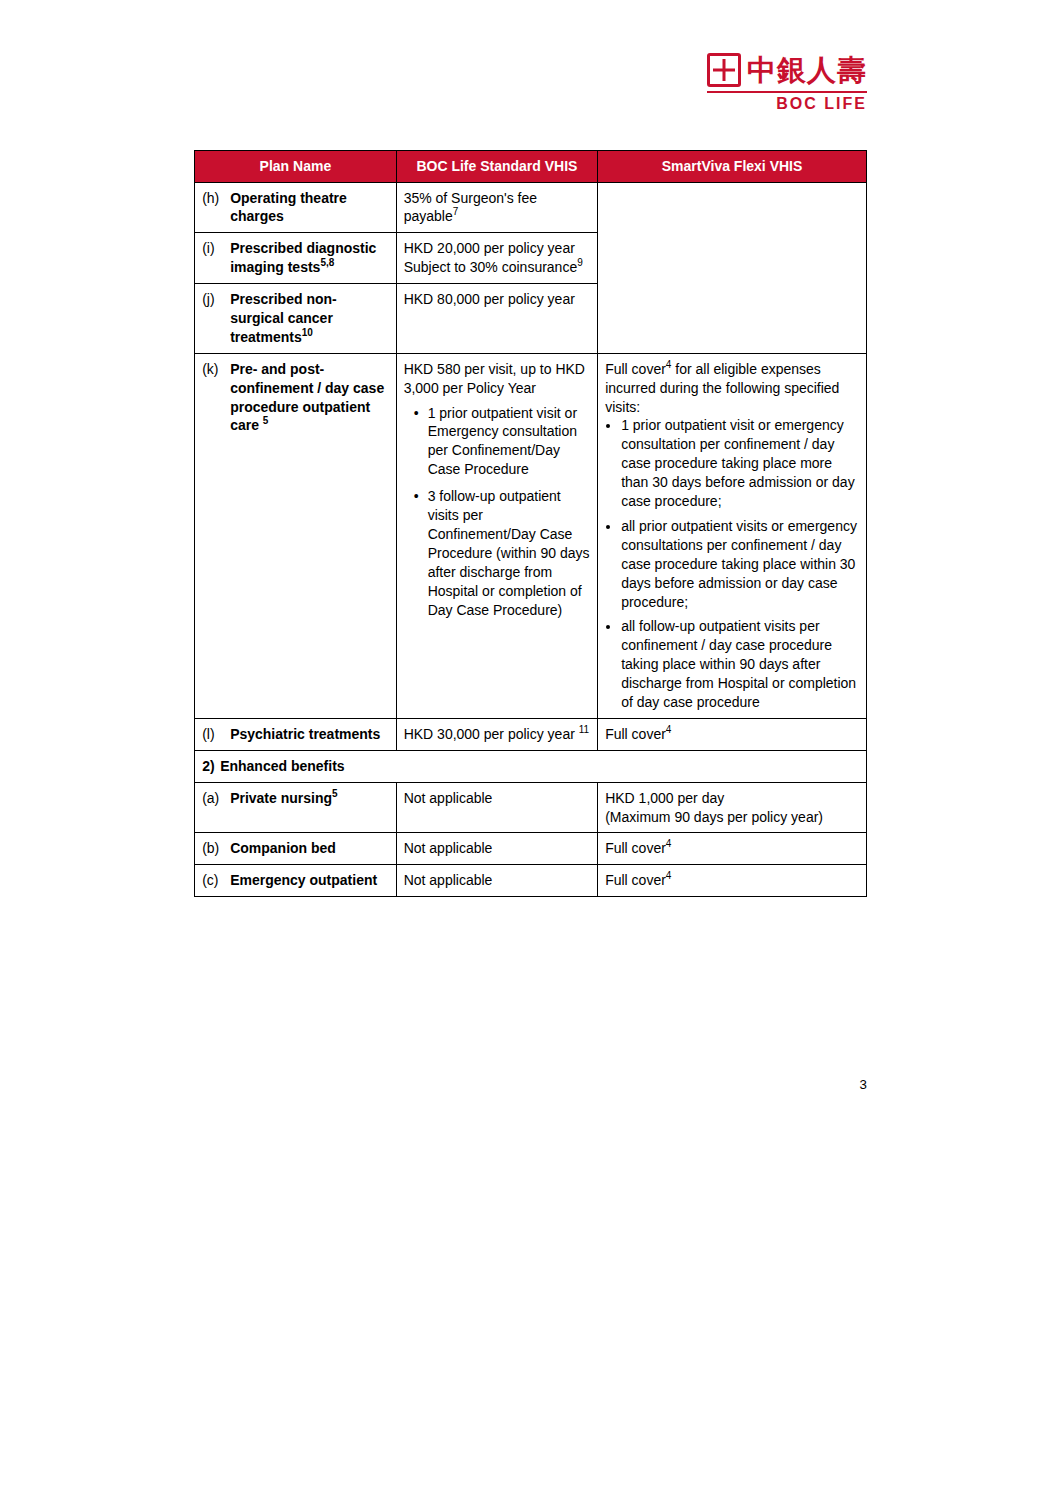中銀人壽
BOC LIFE
| Plan Name | BOC Life Standard VHIS | SmartViva Flexi VHIS |
| --- | --- | --- |
| (h) Operating theatre charges | 35% of Surgeon's fee payable 7 | |
| (i) Prescribed diagnostic imaging tests 5,8 | HKD 20,000 per policy year Subject to 30% coinsurance 9 |
| (j) Prescribed non-surgical cancer treatments 10 | HKD 80,000 per policy year |
| (k) Pre- and post-confinement / day case procedure outpatient care 5 | HKD 580 per visit, up to HKD 3,000 per Policy Year 1 prior outpatient visit or Emergency consultation per Confinement/Day Case Procedure 3 follow-up outpatient visits per Confinement/Day Case Procedure (within 90 days after discharge from Hospital or completion of Day Case Procedure) | Full cover 4 for all eligible expenses incurred during the following specified visits: 1 prior outpatient visit or emergency consultation per confinement / day case procedure taking place more than 30 days before admission or day case procedure; all prior outpatient visits or emergency consultations per confinement / day case procedure taking place within 30 days before admission or day case procedure; all follow-up outpatient visits per confinement / day case procedure taking place within 90 days after discharge from Hospital or completion of day case procedure |
| (l) Psychiatric treatments | HKD 30,000 per policy year 11 | Full cover 4 |
| 2) Enhanced benefits |
| (a) Private nursing 5 | Not applicable | HKD 1,000 per day (Maximum 90 days per policy year) |
| (b) Companion bed | Not applicable | Full cover 4 |
| (c) Emergency outpatient | Not applicable | Full cover 4 |
3